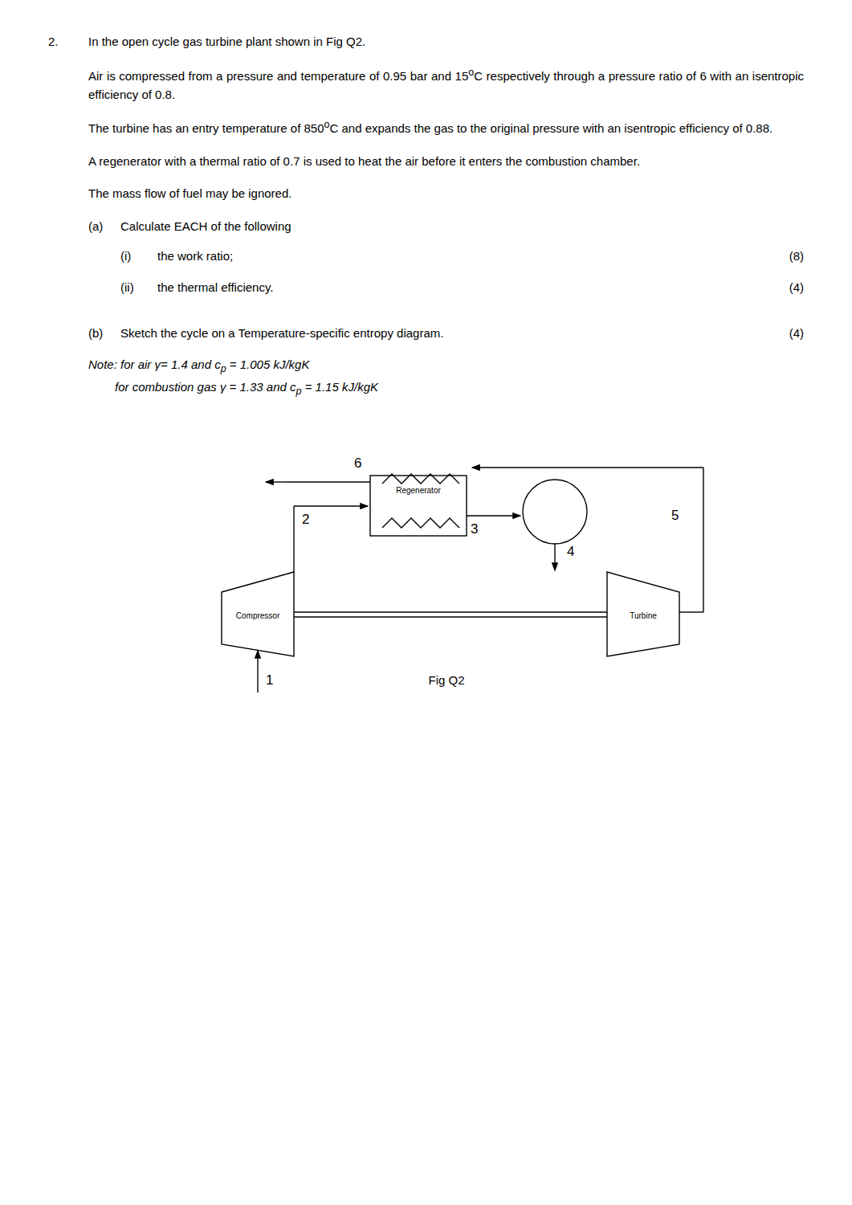2.
In the open cycle gas turbine plant shown in Fig Q2.
Air is compressed from a pressure and temperature of 0.95 bar and 15oC respectively through a pressure ratio of 6 with an isentropic efficiency of 0.8.
The turbine has an entry temperature of 850oC and expands the gas to the original pressure with an isentropic efficiency of 0.88.
A regenerator with a thermal ratio of 0.7 is used to heat the air before it enters the combustion chamber.
The mass flow of fuel may be ignored.
(a)
Calculate EACH of the following
(i)
the work ratio;(8)
(ii)
the thermal efficiency.(4)
(b)
Sketch the cycle on a Temperature-specific entropy diagram.(4)
Note: for air γ= 1.4 and cp = 1.005 kJ/kgK for combustion gas γ = 1.33 and cp = 1.15 kJ/kgK
Compressor Turbine Regenerator 6 2 3 4 5 1 Fig Q2